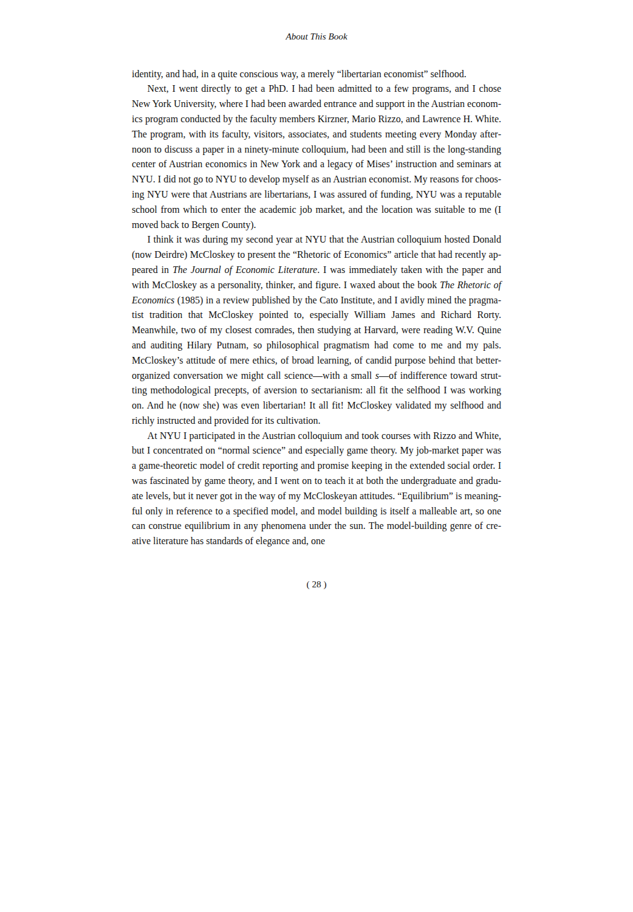About This Book
identity, and had, in a quite conscious way, a merely “libertarian economist” selfhood.
Next, I went directly to get a PhD. I had been admitted to a few programs, and I chose New York University, where I had been awarded entrance and support in the Austrian economics program conducted by the faculty members Kirzner, Mario Rizzo, and Lawrence H. White. The program, with its faculty, visitors, associates, and students meeting every Monday afternoon to discuss a paper in a ninety-minute colloquium, had been and still is the long-standing center of Austrian economics in New York and a legacy of Mises’ instruction and seminars at NYU. I did not go to NYU to develop myself as an Austrian economist. My reasons for choosing NYU were that Austrians are libertarians, I was assured of funding, NYU was a reputable school from which to enter the academic job market, and the location was suitable to me (I moved back to Bergen County).
I think it was during my second year at NYU that the Austrian colloquium hosted Donald (now Deirdre) McCloskey to present the “Rhetoric of Economics” article that had recently appeared in The Journal of Economic Literature. I was immediately taken with the paper and with McCloskey as a personality, thinker, and figure. I waxed about the book The Rhetoric of Economics (1985) in a review published by the Cato Institute, and I avidly mined the pragmatist tradition that McCloskey pointed to, especially William James and Richard Rorty. Meanwhile, two of my closest comrades, then studying at Harvard, were reading W.V. Quine and auditing Hilary Putnam, so philosophical pragmatism had come to me and my pals. McCloskey’s attitude of mere ethics, of broad learning, of candid purpose behind that better-organized conversation we might call science—with a small s—of indifference toward strutting methodological precepts, of aversion to sectarianism: all fit the selfhood I was working on. And he (now she) was even libertarian! It all fit! McCloskey validated my selfhood and richly instructed and provided for its cultivation.
At NYU I participated in the Austrian colloquium and took courses with Rizzo and White, but I concentrated on “normal science” and especially game theory. My job-market paper was a game-theoretic model of credit reporting and promise keeping in the extended social order. I was fascinated by game theory, and I went on to teach it at both the undergraduate and graduate levels, but it never got in the way of my McCloskeyan attitudes. “Equilibrium” is meaningful only in reference to a specified model, and model building is itself a malleable art, so one can construe equilibrium in any phenomena under the sun. The model-building genre of creative literature has standards of elegance and, one
( 28 )